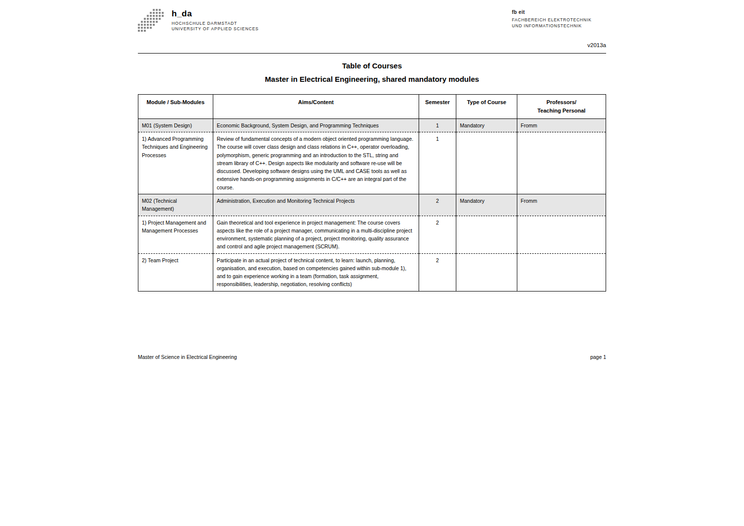h_da
Hochschule Darmstadt
University of Applied Sciences
fb eit
Fachbereich Elektrotechnik
und Informationstechnik
v2013a
Table of Courses
Master in Electrical Engineering, shared mandatory modules
| Module / Sub-Modules | Aims/Content | Semester | Type of Course | Professors/ Teaching Personal |
| --- | --- | --- | --- | --- |
| M01 (System Design) | Economic Background, System Design, and Programming Techniques | 1 | Mandatory | Fromm |
| 1) Advanced Programming Techniques and Engineering Processes | Review of fundamental concepts of a modern object oriented programming language. The course will cover class design and class relations in C++, operator overloading, polymorphism, generic programming and an introduction to the STL, string and stream library of C++. Design aspects like modularity and software re-use will be discussed. Developing software designs using the UML and CASE tools as well as extensive hands-on programming assignments in C/C++ are an integral part of the course. | 1 | | |
| M02 (Technical Management) | Administration, Execution and Monitoring Technical Projects | 2 | Mandatory | Fromm |
| 1) Project Management and Management Processes | Gain theoretical and tool experience in project management: The course covers aspects like the role of a project manager, communicating in a multi-discipline project environment, systematic planning of a project, project monitoring, quality assurance and control and agile project management (SCRUM). | 2 | | |
| 2) Team Project | Participate in an actual project of technical content, to learn: launch, planning, organisation, and execution, based on competencies gained within sub-module 1), and to gain experience working in a team (formation, task assignment, responsibilities, leadership, negotiation, resolving conflicts) | 2 | | |
Master of Science in Electrical Engineering
page 1